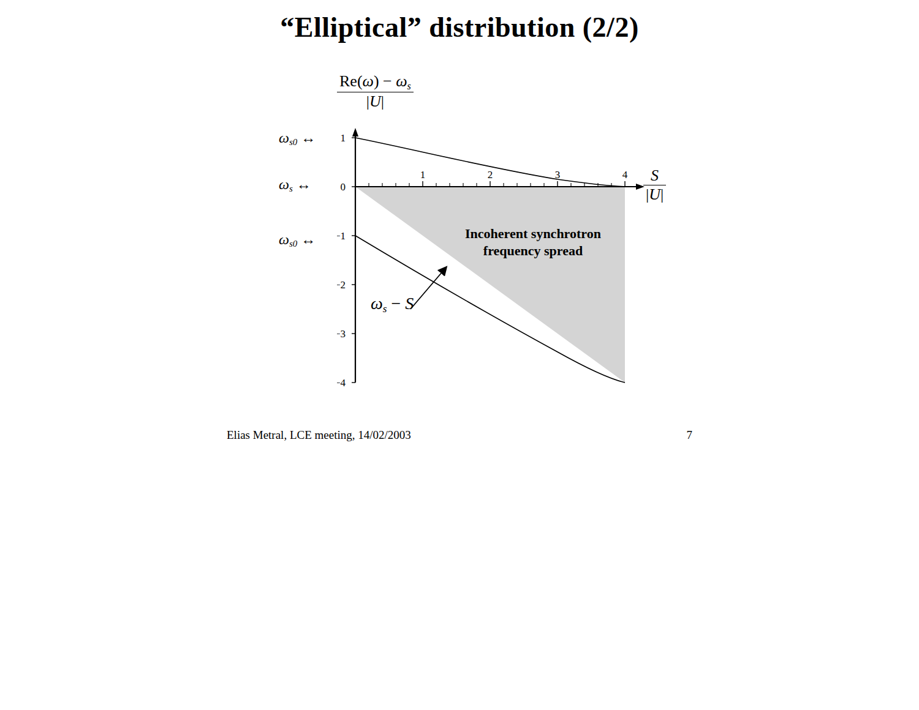“Elliptical” distribution (2/2)
Re(ω) − ωs |U|
S |U|
ωs0 ↔
ωs ↔
ωs0 ↔
Geometry: x = 0 at px 30 ; x = 4 at px 470 => 110 px per unit y = +1 at px 20 ; y = -4 at px 420 => 80 px per unit ; y=0 at px 100 1 0 −1 −2 −3 −4 1 2 3 4
Incoherent synchrotron
frequency spread
ωs − S
Elias Metral, LCE meeting, 14/02/2003
7